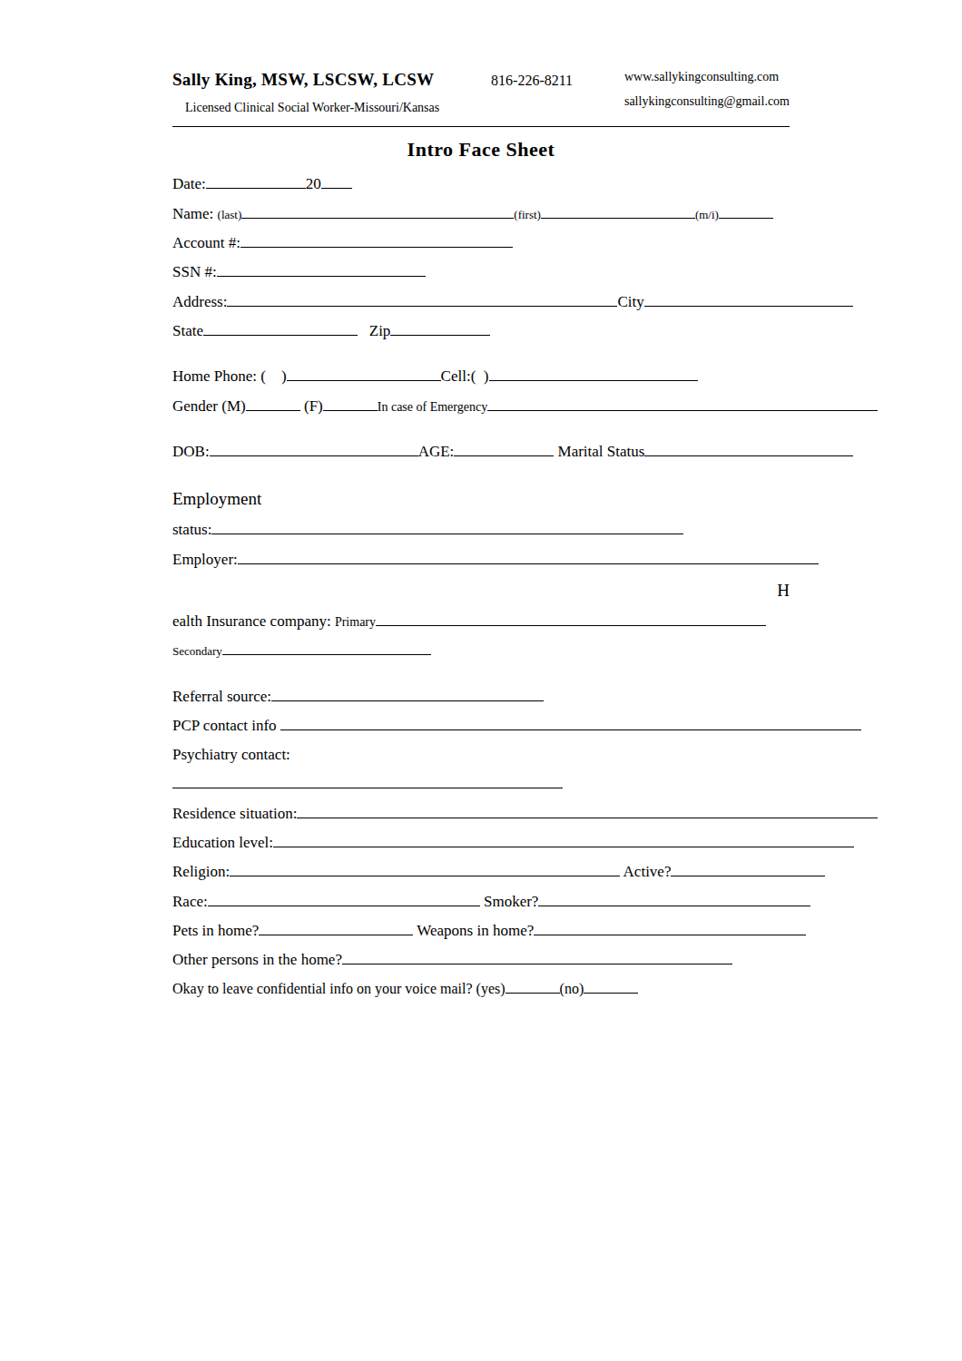Sally King, MSW, LSCSW, LCSW
Licensed Clinical Social Worker-Missouri/Kansas
816-226-8211
www.sallykingconsulting.com sallykingconsulting@gmail.com
Intro Face Sheet
Date: 20
Name: (last) (first) (m/i)
Account #:
SSN #:
Address: City
State Zip
Home Phone: ( ) Cell:( )
Gender (M) (F) In case of Emergency
DOB: AGE: Marital Status
Employment
status:
Employer: H
ealth Insurance company: Primary
Secondary
Referral source:
PCP contact info
Psychiatry contact:
Residence situation:
Education level:
Religion: Active?
Race: Smoker?
Pets in home? Weapons in home?
Other persons in the home?
Okay to leave confidential info on your voice mail? (yes) (no)